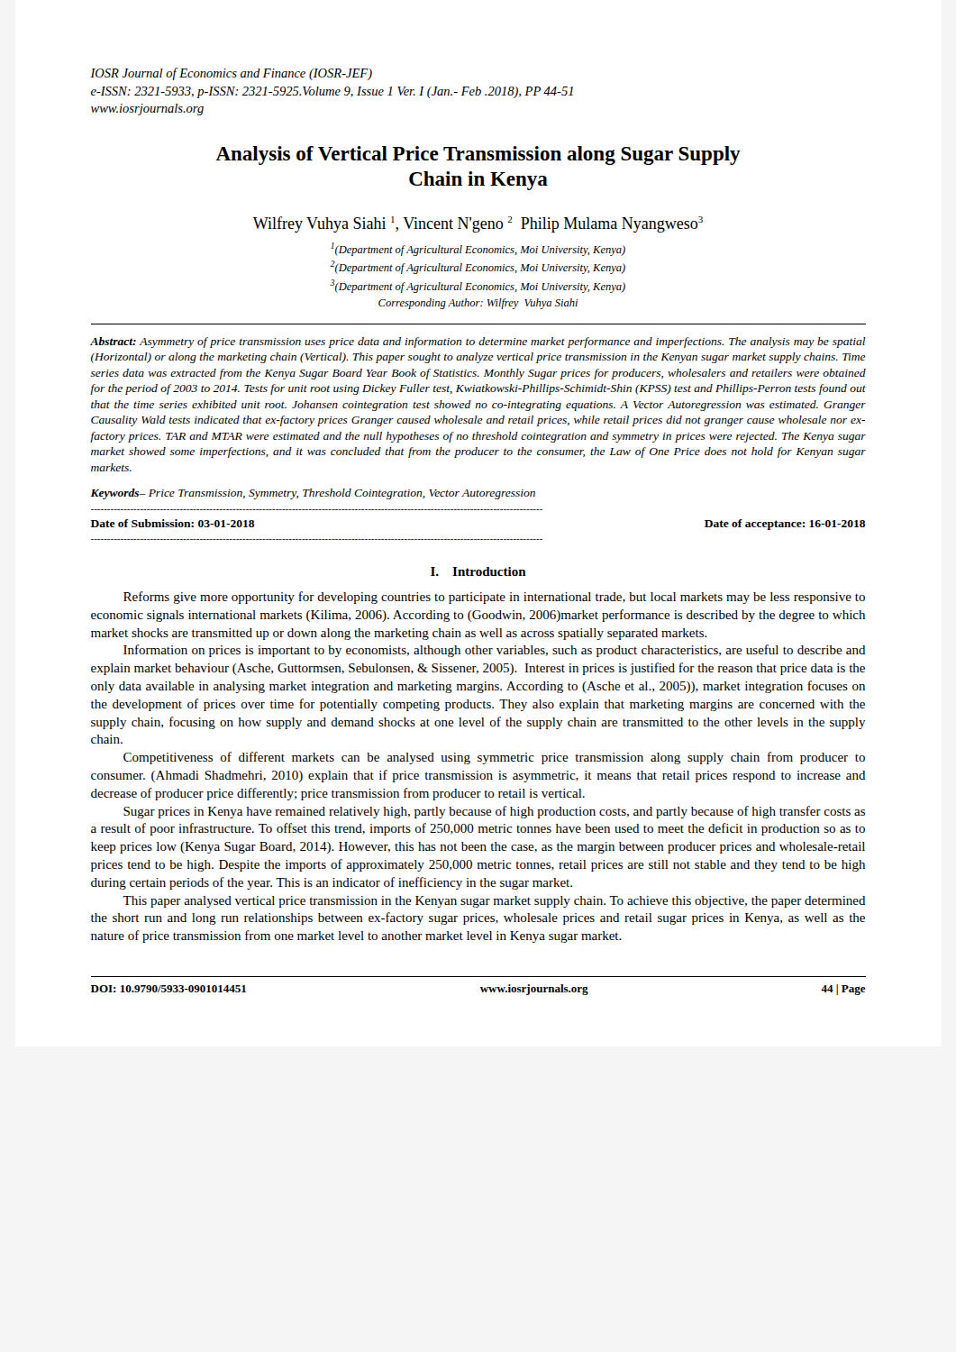IOSR Journal of Economics and Finance (IOSR-JEF)
e-ISSN: 2321-5933, p-ISSN: 2321-5925.Volume 9, Issue 1 Ver. I (Jan.- Feb .2018), PP 44-51
www.iosrjournals.org
Analysis of Vertical Price Transmission along Sugar Supply
Chain in Kenya
Wilfrey Vuhya Siahi 1, Vincent N'geno 2 Philip Mulama Nyangweso3
1(Department of Agricultural Economics, Moi University, Kenya)
2(Department of Agricultural Economics, Moi University, Kenya)
3(Department of Agricultural Economics, Moi University, Kenya)
Corresponding Author: Wilfrey Vuhya Siahi
Abstract: Asymmetry of price transmission uses price data and information to determine market performance and imperfections. The analysis may be spatial (Horizontal) or along the marketing chain (Vertical). This paper sought to analyze vertical price transmission in the Kenyan sugar market supply chains. Time series data was extracted from the Kenya Sugar Board Year Book of Statistics. Monthly Sugar prices for producers, wholesalers and retailers were obtained for the period of 2003 to 2014. Tests for unit root using Dickey Fuller test, Kwiatkowski-Phillips-Schimidt-Shin (KPSS) test and Phillips-Perron tests found out that the time series exhibited unit root. Johansen cointegration test showed no co-integrating equations. A Vector Autoregression was estimated. Granger Causality Wald tests indicated that ex-factory prices Granger caused wholesale and retail prices, while retail prices did not granger cause wholesale nor ex-factory prices. TAR and MTAR were estimated and the null hypotheses of no threshold cointegration and symmetry in prices were rejected. The Kenya sugar market showed some imperfections, and it was concluded that from the producer to the consumer, the Law of One Price does not hold for Kenyan sugar markets.
Keywords– Price Transmission, Symmetry, Threshold Cointegration, Vector Autoregression
-----------------------------------------------------------------------------------------------------------------------------------------
Date of Submission: 03-01-2018 Date of acceptance: 16-01-2018
-----------------------------------------------------------------------------------------------------------------------------------------
I. Introduction
Reforms give more opportunity for developing countries to participate in international trade, but local markets may be less responsive to economic signals international markets (Kilima, 2006). According to (Goodwin, 2006)market performance is described by the degree to which market shocks are transmitted up or down along the marketing chain as well as across spatially separated markets.
Information on prices is important to by economists, although other variables, such as product characteristics, are useful to describe and explain market behaviour (Asche, Guttormsen, Sebulonsen, & Sissener, 2005). Interest in prices is justified for the reason that price data is the only data available in analysing market integration and marketing margins. According to (Asche et al., 2005)), market integration focuses on the development of prices over time for potentially competing products. They also explain that marketing margins are concerned with the supply chain, focusing on how supply and demand shocks at one level of the supply chain are transmitted to the other levels in the supply chain.
Competitiveness of different markets can be analysed using symmetric price transmission along supply chain from producer to consumer. (Ahmadi Shadmehri, 2010) explain that if price transmission is asymmetric, it means that retail prices respond to increase and decrease of producer price differently; price transmission from producer to retail is vertical.
Sugar prices in Kenya have remained relatively high, partly because of high production costs, and partly because of high transfer costs as a result of poor infrastructure. To offset this trend, imports of 250,000 metric tonnes have been used to meet the deficit in production so as to keep prices low (Kenya Sugar Board, 2014). However, this has not been the case, as the margin between producer prices and wholesale-retail prices tend to be high. Despite the imports of approximately 250,000 metric tonnes, retail prices are still not stable and they tend to be high during certain periods of the year. This is an indicator of inefficiency in the sugar market.
This paper analysed vertical price transmission in the Kenyan sugar market supply chain. To achieve this objective, the paper determined the short run and long run relationships between ex-factory sugar prices, wholesale prices and retail sugar prices in Kenya, as well as the nature of price transmission from one market level to another market level in Kenya sugar market.
DOI: 10.9790/5933-0901014451 www.iosrjournals.org 44 | Page